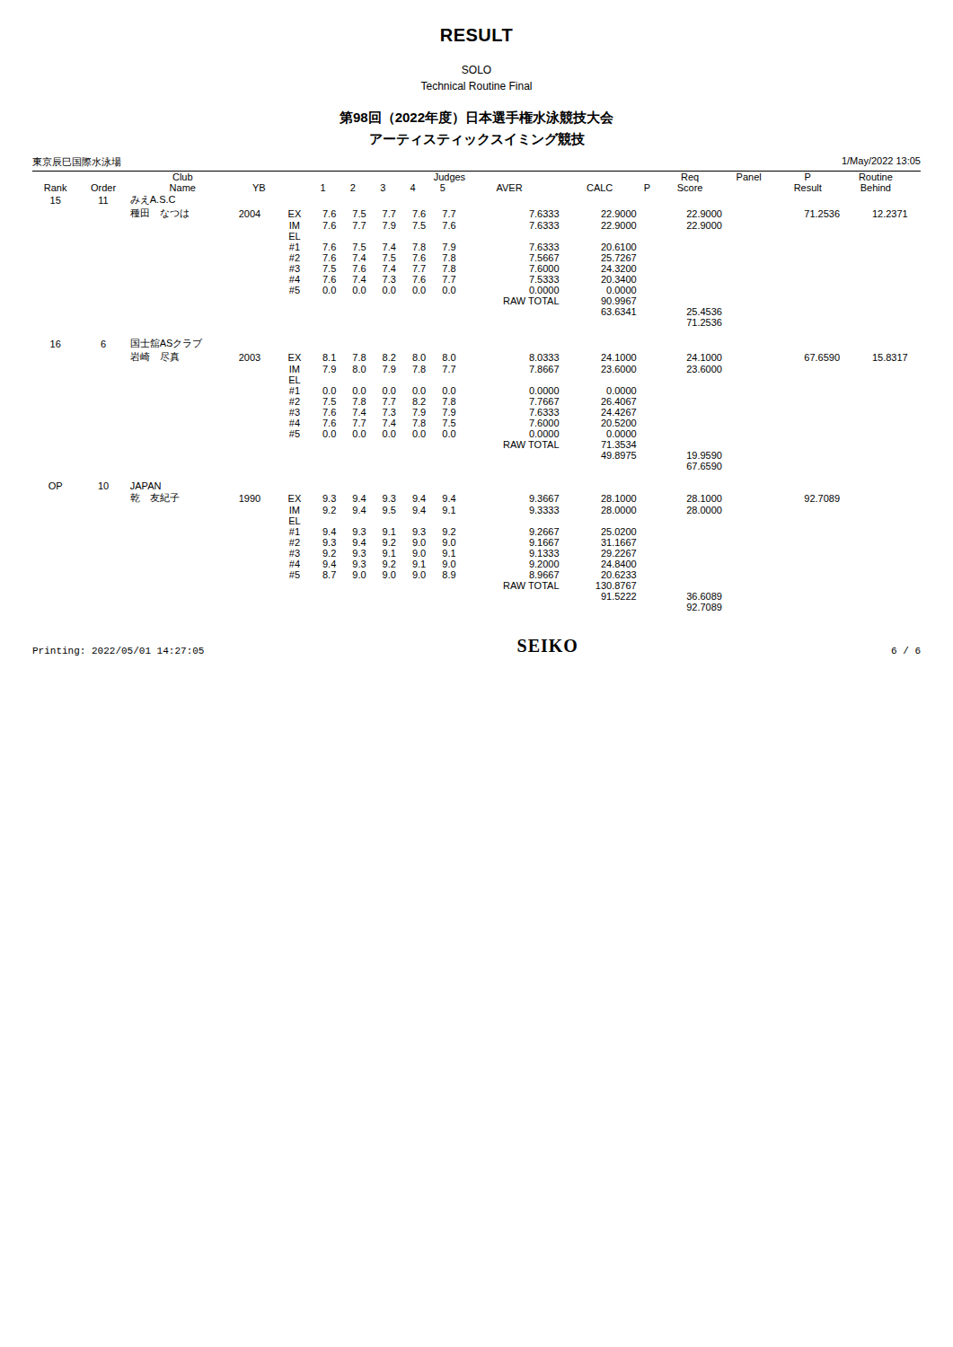RESULT
SOLO
Technical Routine Final
第98回（2022年度）日本選手権水泳競技大会
アーティスティックスイミング競技
東京辰巳国際水泳場 1/May/2022 13:05
| | | Club | | | | Judges | | | Req | Panel | P | Routine | |
| --- | --- | --- | --- | --- | --- | --- | --- | --- | --- | --- | --- | --- | --- |
| Rank | Order | Name | YB | | 1 | 2 | 3 | 4 | 5 | AVER | CALC | P | Score | | Result | Behind |
| 15 | 11 | みえA.S.C |
| | | 種田 なつは | 2004 | EX | 7.6 | 7.5 | 7.7 | 7.6 | 7.7 | 7.6333 | 22.9000 | | 22.9000 | | 71.2536 | 12.2371 |
| | | | | IM | 7.6 | 7.7 | 7.9 | 7.5 | 7.6 | 7.6333 | 22.9000 | | 22.9000 | | | |
| | | | | EL | | | | | | | | | | | | |
| | | | | #1 | 7.6 | 7.5 | 7.4 | 7.8 | 7.9 | 7.6333 | 20.6100 | | | | | |
| | | | | #2 | 7.6 | 7.4 | 7.5 | 7.6 | 7.8 | 7.5667 | 25.7267 | | | | | |
| | | | | #3 | 7.5 | 7.6 | 7.4 | 7.7 | 7.8 | 7.6000 | 24.3200 | | | | | |
| | | | | #4 | 7.6 | 7.4 | 7.3 | 7.6 | 7.7 | 7.5333 | 20.3400 | | | | | |
| | | | | #5 | 0.0 | 0.0 | 0.0 | 0.0 | 0.0 | 0.0000 | 0.0000 | | | | | |
| | | | | | | | | | | RAW TOTAL | 90.9967 | | | | | |
| | | | | | | | | | | | 63.6341 | | 25.4536 | | | |
| | | | | | | | | | | | | | 71.2536 | | | |
| 16 | 6 | 国士舘ASクラブ |
| | | 岩崎 尽真 | 2003 | EX | 8.1 | 7.8 | 8.2 | 8.0 | 8.0 | 8.0333 | 24.1000 | | 24.1000 | | 67.6590 | 15.8317 |
| | | | | IM | 7.9 | 8.0 | 7.9 | 7.8 | 7.7 | 7.8667 | 23.6000 | | 23.6000 | | | |
| | | | | EL | | | | | | | | | | | | |
| | | | | #1 | 0.0 | 0.0 | 0.0 | 0.0 | 0.0 | 0.0000 | 0.0000 | | | | | |
| | | | | #2 | 7.5 | 7.8 | 7.7 | 8.2 | 7.8 | 7.7667 | 26.4067 | | | | | |
| | | | | #3 | 7.6 | 7.4 | 7.3 | 7.9 | 7.9 | 7.6333 | 24.4267 | | | | | |
| | | | | #4 | 7.6 | 7.7 | 7.4 | 7.8 | 7.5 | 7.6000 | 20.5200 | | | | | |
| | | | | #5 | 0.0 | 0.0 | 0.0 | 0.0 | 0.0 | 0.0000 | 0.0000 | | | | | |
| | | | | | | | | | | RAW TOTAL | 71.3534 | | | | | |
| | | | | | | | | | | | 49.8975 | | 19.9590 | | | |
| | | | | | | | | | | | | | 67.6590 | | | |
| OP | 10 | JAPAN |
| | | 乾 友紀子 | 1990 | EX | 9.3 | 9.4 | 9.3 | 9.4 | 9.4 | 9.3667 | 28.1000 | | 28.1000 | | 92.7089 | |
| | | | | IM | 9.2 | 9.4 | 9.5 | 9.4 | 9.1 | 9.3333 | 28.0000 | | 28.0000 | | | |
| | | | | EL | | | | | | | | | | | | |
| | | | | #1 | 9.4 | 9.3 | 9.1 | 9.3 | 9.2 | 9.2667 | 25.0200 | | | | | |
| | | | | #2 | 9.3 | 9.4 | 9.2 | 9.0 | 9.0 | 9.1667 | 31.1667 | | | | | |
| | | | | #3 | 9.2 | 9.3 | 9.1 | 9.0 | 9.1 | 9.1333 | 29.2267 | | | | | |
| | | | | #4 | 9.4 | 9.3 | 9.2 | 9.1 | 9.0 | 9.2000 | 24.8400 | | | | | |
| | | | | #5 | 8.7 | 9.0 | 9.0 | 9.0 | 8.9 | 8.9667 | 20.6233 | | | | | |
| | | | | | | | | | | RAW TOTAL | 130.8767 | | | | | |
| | | | | | | | | | | | 91.5222 | | 36.6089 | | | |
| | | | | | | | | | | | | | 92.7089 | | | |
Printing: 2022/05/01 14:27:05 SEIKO 6 / 6